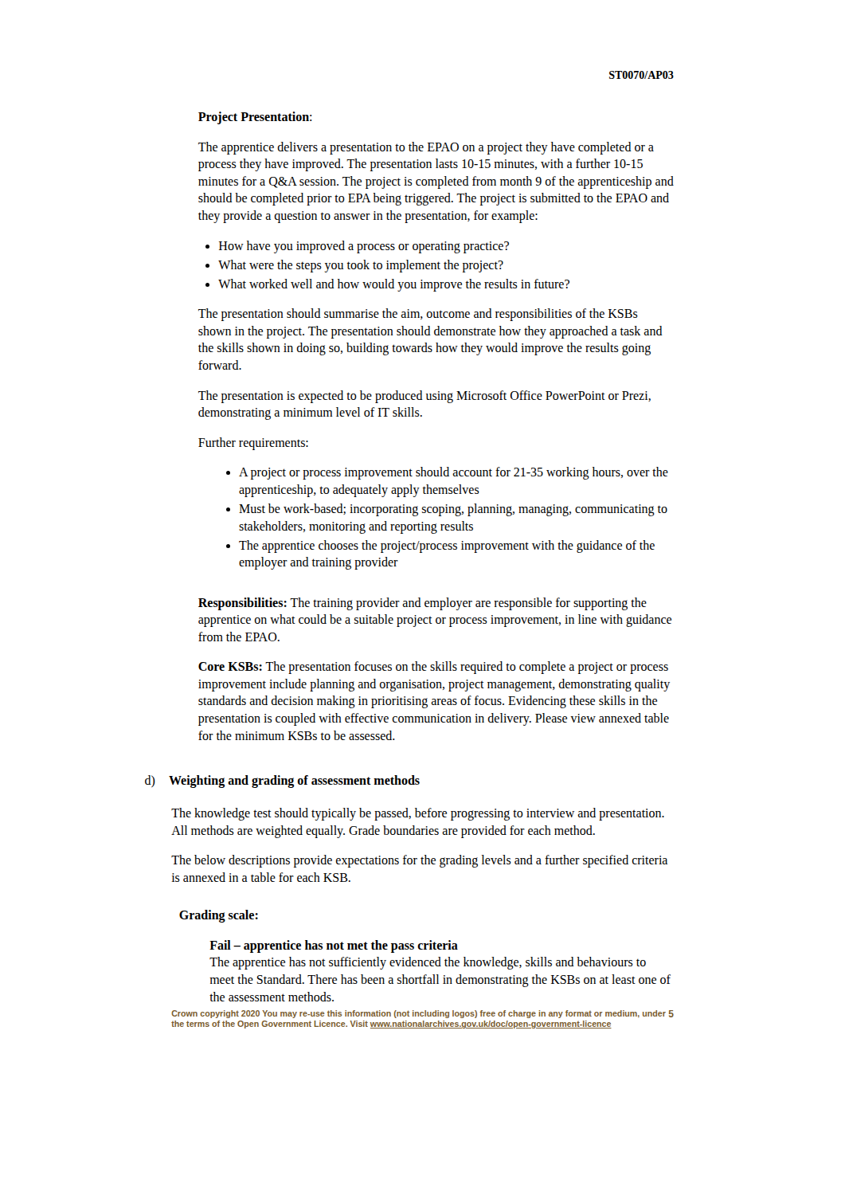ST0070/AP03
Project Presentation:
The apprentice delivers a presentation to the EPAO on a project they have completed or a process they have improved. The presentation lasts 10-15 minutes, with a further 10-15 minutes for a Q&A session. The project is completed from month 9 of the apprenticeship and should be completed prior to EPA being triggered. The project is submitted to the EPAO and they provide a question to answer in the presentation, for example:
How have you improved a process or operating practice?
What were the steps you took to implement the project?
What worked well and how would you improve the results in future?
The presentation should summarise the aim, outcome and responsibilities of the KSBs shown in the project. The presentation should demonstrate how they approached a task and the skills shown in doing so, building towards how they would improve the results going forward.
The presentation is expected to be produced using Microsoft Office PowerPoint or Prezi, demonstrating a minimum level of IT skills.
Further requirements:
A project or process improvement should account for 21-35 working hours, over the apprenticeship, to adequately apply themselves
Must be work-based; incorporating scoping, planning, managing, communicating to stakeholders, monitoring and reporting results
The apprentice chooses the project/process improvement with the guidance of the employer and training provider
Responsibilities: The training provider and employer are responsible for supporting the apprentice on what could be a suitable project or process improvement, in line with guidance from the EPAO.
Core KSBs: The presentation focuses on the skills required to complete a project or process improvement include planning and organisation, project management, demonstrating quality standards and decision making in prioritising areas of focus. Evidencing these skills in the presentation is coupled with effective communication in delivery. Please view annexed table for the minimum KSBs to be assessed.
d) Weighting and grading of assessment methods
The knowledge test should typically be passed, before progressing to interview and presentation. All methods are weighted equally. Grade boundaries are provided for each method.
The below descriptions provide expectations for the grading levels and a further specified criteria is annexed in a table for each KSB.
Grading scale:
Fail – apprentice has not met the pass criteria
The apprentice has not sufficiently evidenced the knowledge, skills and behaviours to meet the Standard. There has been a shortfall in demonstrating the KSBs on at least one of the assessment methods.
5 Crown copyright 2020 You may re-use this information (not including logos) free of charge in any format or medium, under the terms of the Open Government Licence. Visit www.nationalarchives.gov.uk/doc/open-government-licence